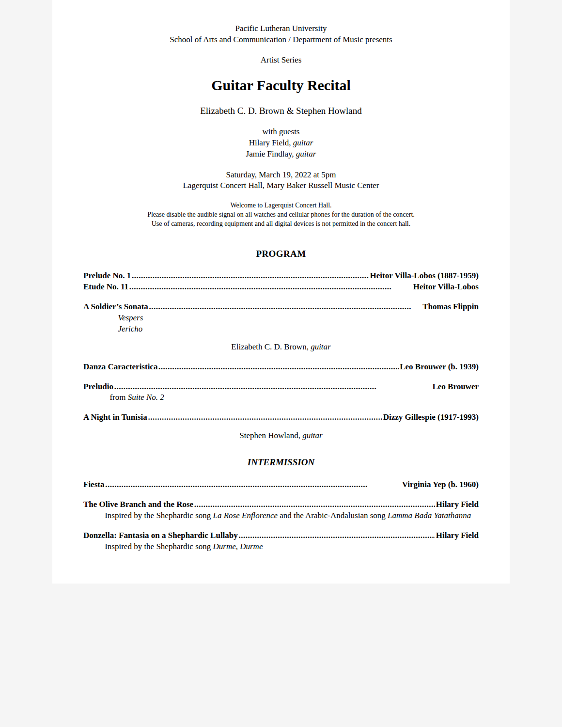Pacific Lutheran University
School of Arts and Communication / Department of Music presents
Artist Series
Guitar Faculty Recital
Elizabeth C. D. Brown & Stephen Howland
with guests
Hilary Field, guitar
Jamie Findlay, guitar
Saturday, March 19, 2022 at 5pm
Lagerquist Concert Hall, Mary Baker Russell Music Center
Welcome to Lagerquist Concert Hall.
Please disable the audible signal on all watches and cellular phones for the duration of the concert.
Use of cameras, recording equipment and all digital devices is not permitted in the concert hall.
PROGRAM
Prelude No. 1 .................................................................................................................. Heitor Villa-Lobos (1887-1959)
Etude No. 11 .................................................................................................................. Heitor Villa-Lobos
A Soldier’s Sonata .................................................................................................................. Thomas Flippin
Vespers
Jericho
Elizabeth C. D. Brown, guitar
Danza Caracteristica .................................................................................................................. Leo Brouwer (b. 1939)
Preludio .................................................................................................................. Leo Brouwer
from Suite No. 2
A Night in Tunisia .................................................................................................................. Dizzy Gillespie (1917-1993)
Stephen Howland, guitar
INTERMISSION
Fiesta .................................................................................................................. Virginia Yep (b. 1960)
The Olive Branch and the Rose .................................................................................................................. Hilary Field
Inspired by the Shephardic song La Rose Enflorence and the Arabic-Andalusian song Lamma Bada Yatathanna
Donzella: Fantasia on a Shephardic Lullaby .................................................................................................................. Hilary Field
Inspired by the Shephardic song Durme, Durme